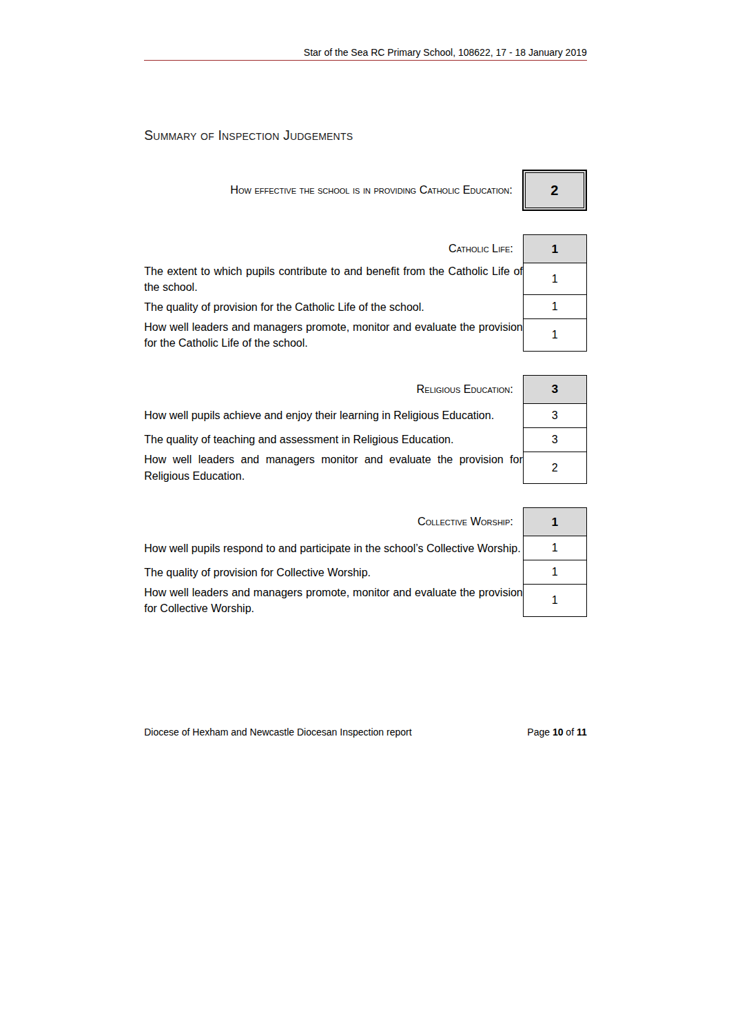Star of the Sea RC Primary School, 108622, 17 - 18 January 2019
Summary of Inspection Judgements
| How effective the school is in providing Catholic Education: | 2 |
| Catholic Life: | 1 |
| The extent to which pupils contribute to and benefit from the Catholic Life of the school. | 1 |
| The quality of provision for the Catholic Life of the school. | 1 |
| How well leaders and managers promote, monitor and evaluate the provision for the Catholic Life of the school. | 1 |
| Religious Education: | 3 |
| How well pupils achieve and enjoy their learning in Religious Education. | 3 |
| The quality of teaching and assessment in Religious Education. | 3 |
| How well leaders and managers monitor and evaluate the provision for Religious Education. | 2 |
| Collective Worship: | 1 |
| How well pupils respond to and participate in the school’s Collective Worship. | 1 |
| The quality of provision for Collective Worship. | 1 |
| How well leaders and managers promote, monitor and evaluate the provision for Collective Worship. | 1 |
Diocese of Hexham and Newcastle Diocesan Inspection report Page 10 of 11